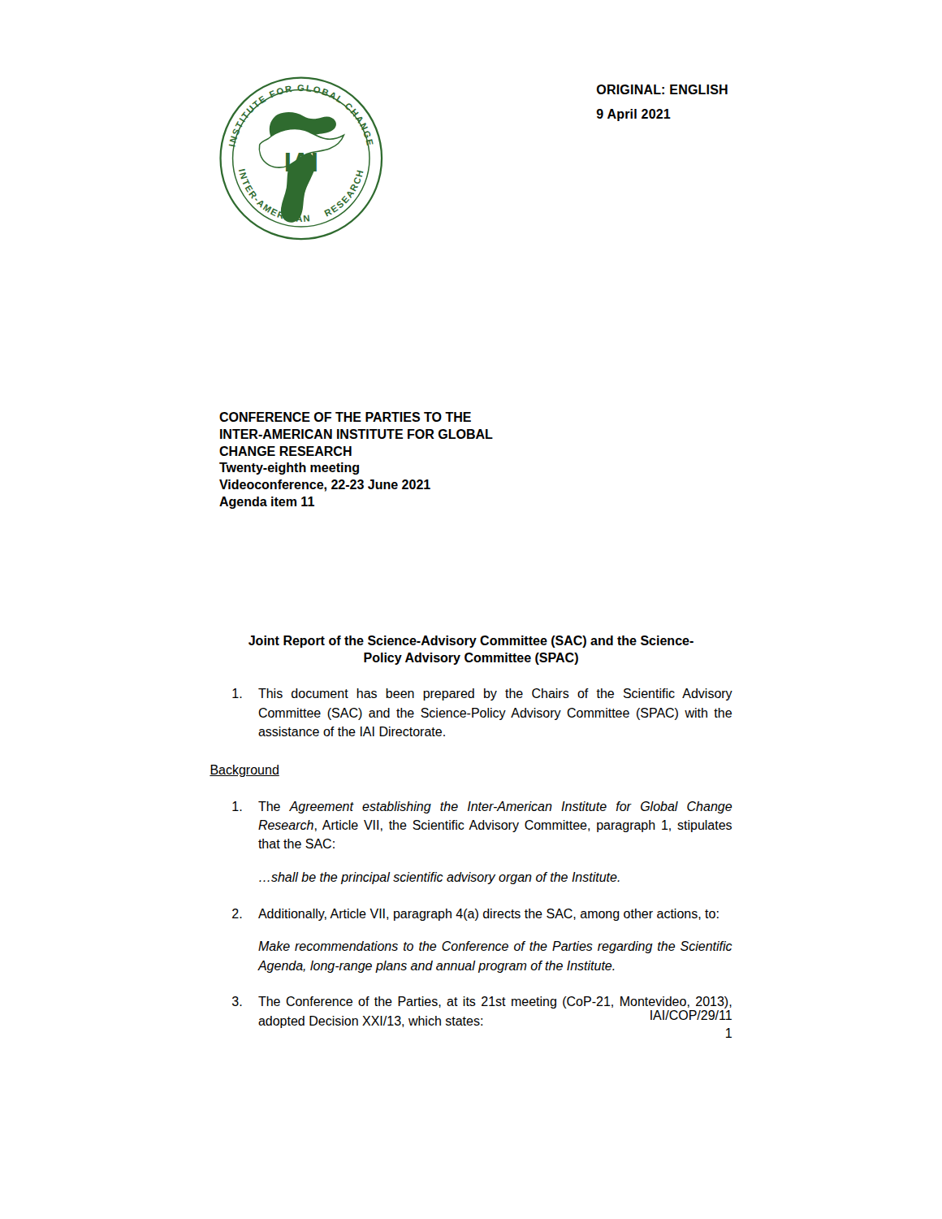IAI — Inter-American Institute for Global Change Research INSTITUTE FOR GLOBAL CHANGE INTER-AMERICAN RESEARCH IAI
ORIGINAL: ENGLISH
9 April 2021
CONFERENCE OF THE PARTIES TO THE
INTER-AMERICAN INSTITUTE FOR GLOBAL
CHANGE RESEARCH
Twenty-eighth meeting
Videoconference, 22-23 June 2021
Agenda item 11
Joint Report of the Science-Advisory Committee (SAC) and the Science-Policy Advisory Committee (SPAC)
This document has been prepared by the Chairs of the Scientific Advisory Committee (SAC) and the Science-Policy Advisory Committee (SPAC) with the assistance of the IAI Directorate.
Background
The Agreement establishing the Inter-American Institute for Global Change Research, Article VII, the Scientific Advisory Committee, paragraph 1, stipulates that the SAC:
…shall be the principal scientific advisory organ of the Institute.
Additionally, Article VII, paragraph 4(a) directs the SAC, among other actions, to:
Make recommendations to the Conference of the Parties regarding the Scientific Agenda, long-range plans and annual program of the Institute.
The Conference of the Parties, at its 21st meeting (CoP-21, Montevideo, 2013), adopted Decision XXI/13, which states:
IAI/COP/29/11
1